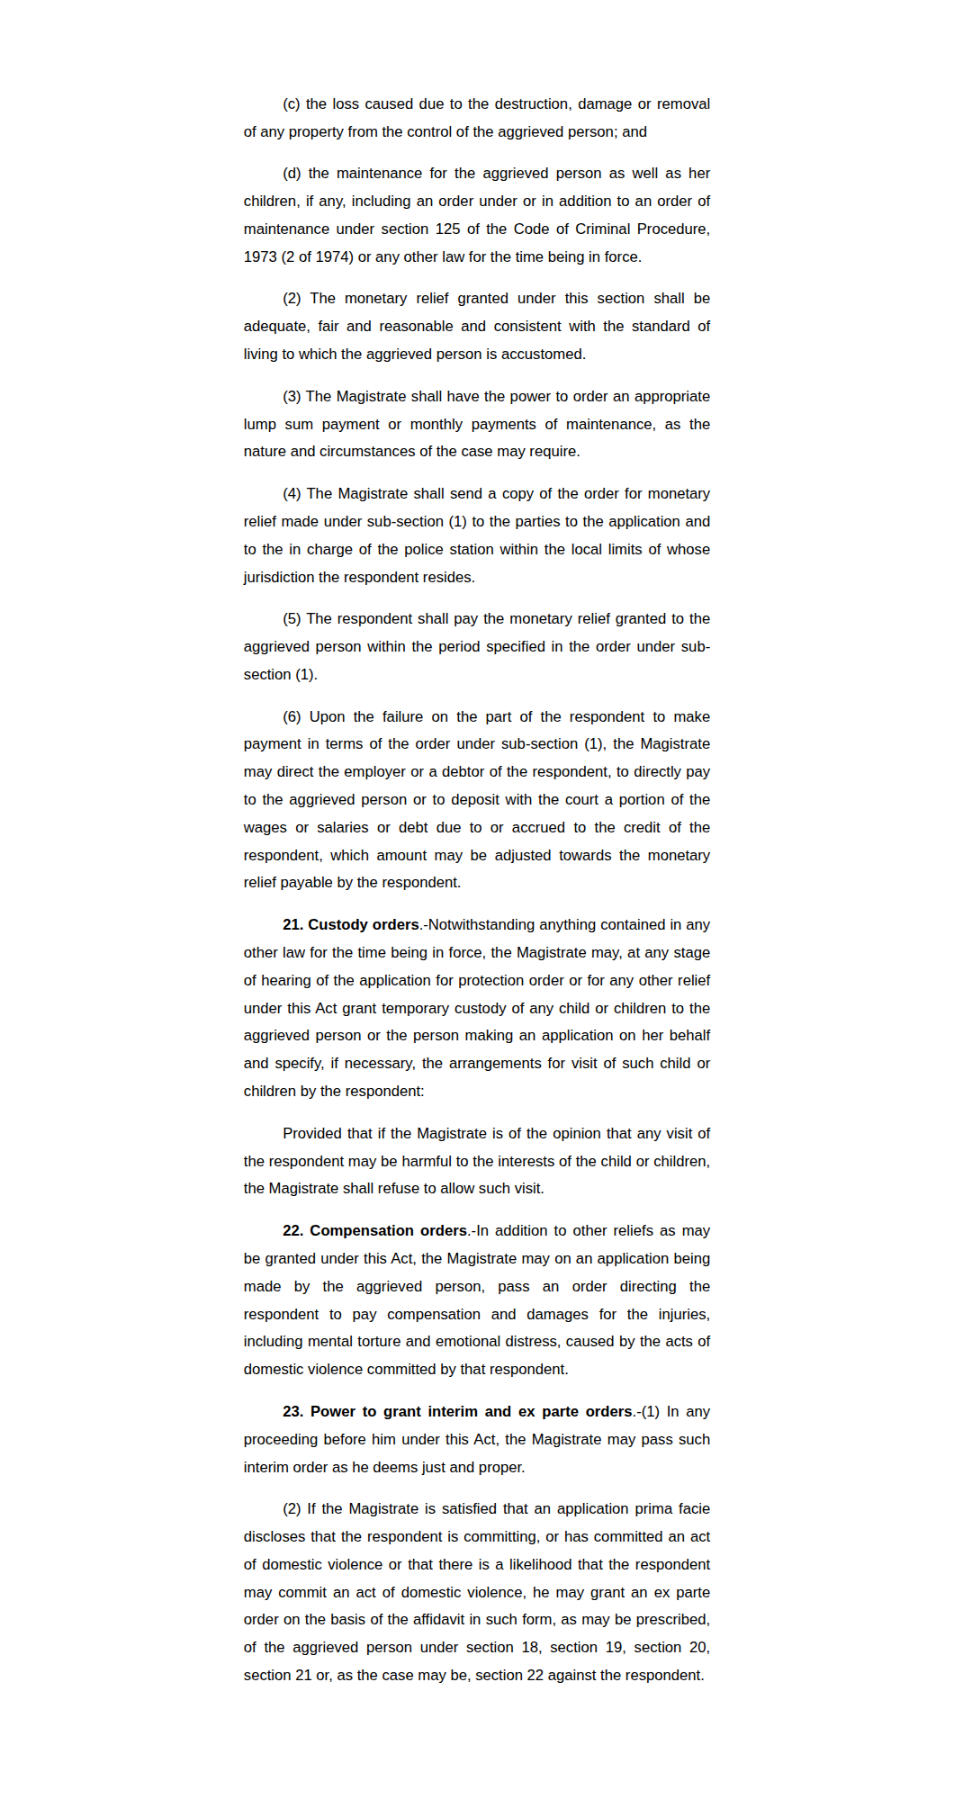(c) the loss caused due to the destruction, damage or removal of any property from the control of the aggrieved person; and
(d) the maintenance for the aggrieved person as well as her children, if any, including an order under or in addition to an order of maintenance under section 125 of the Code of Criminal Procedure, 1973 (2 of 1974) or any other law for the time being in force.
(2) The monetary relief granted under this section shall be adequate, fair and reasonable and consistent with the standard of living to which the aggrieved person is accustomed.
(3) The Magistrate shall have the power to order an appropriate lump sum payment or monthly payments of maintenance, as the nature and circumstances of the case may require.
(4) The Magistrate shall send a copy of the order for monetary relief made under sub-section (1) to the parties to the application and to the in charge of the police station within the local limits of whose jurisdiction the respondent resides.
(5) The respondent shall pay the monetary relief granted to the aggrieved person within the period specified in the order under sub-section (1).
(6) Upon the failure on the part of the respondent to make payment in terms of the order under sub-section (1), the Magistrate may direct the employer or a debtor of the respondent, to directly pay to the aggrieved person or to deposit with the court a portion of the wages or salaries or debt due to or accrued to the credit of the respondent, which amount may be adjusted towards the monetary relief payable by the respondent.
21. Custody orders.-Notwithstanding anything contained in any other law for the time being in force, the Magistrate may, at any stage of hearing of the application for protection order or for any other relief under this Act grant temporary custody of any child or children to the aggrieved person or the person making an application on her behalf and specify, if necessary, the arrangements for visit of such child or children by the respondent:
Provided that if the Magistrate is of the opinion that any visit of the respondent may be harmful to the interests of the child or children, the Magistrate shall refuse to allow such visit.
22. Compensation orders.-In addition to other reliefs as may be granted under this Act, the Magistrate may on an application being made by the aggrieved person, pass an order directing the respondent to pay compensation and damages for the injuries, including mental torture and emotional distress, caused by the acts of domestic violence committed by that respondent.
23. Power to grant interim and ex parte orders.-(1) In any proceeding before him under this Act, the Magistrate may pass such interim order as he deems just and proper.
(2) If the Magistrate is satisfied that an application prima facie discloses that the respondent is committing, or has committed an act of domestic violence or that there is a likelihood that the respondent may commit an act of domestic violence, he may grant an ex parte order on the basis of the affidavit in such form, as may be prescribed, of the aggrieved person under section 18, section 19, section 20, section 21 or, as the case may be, section 22 against the respondent.